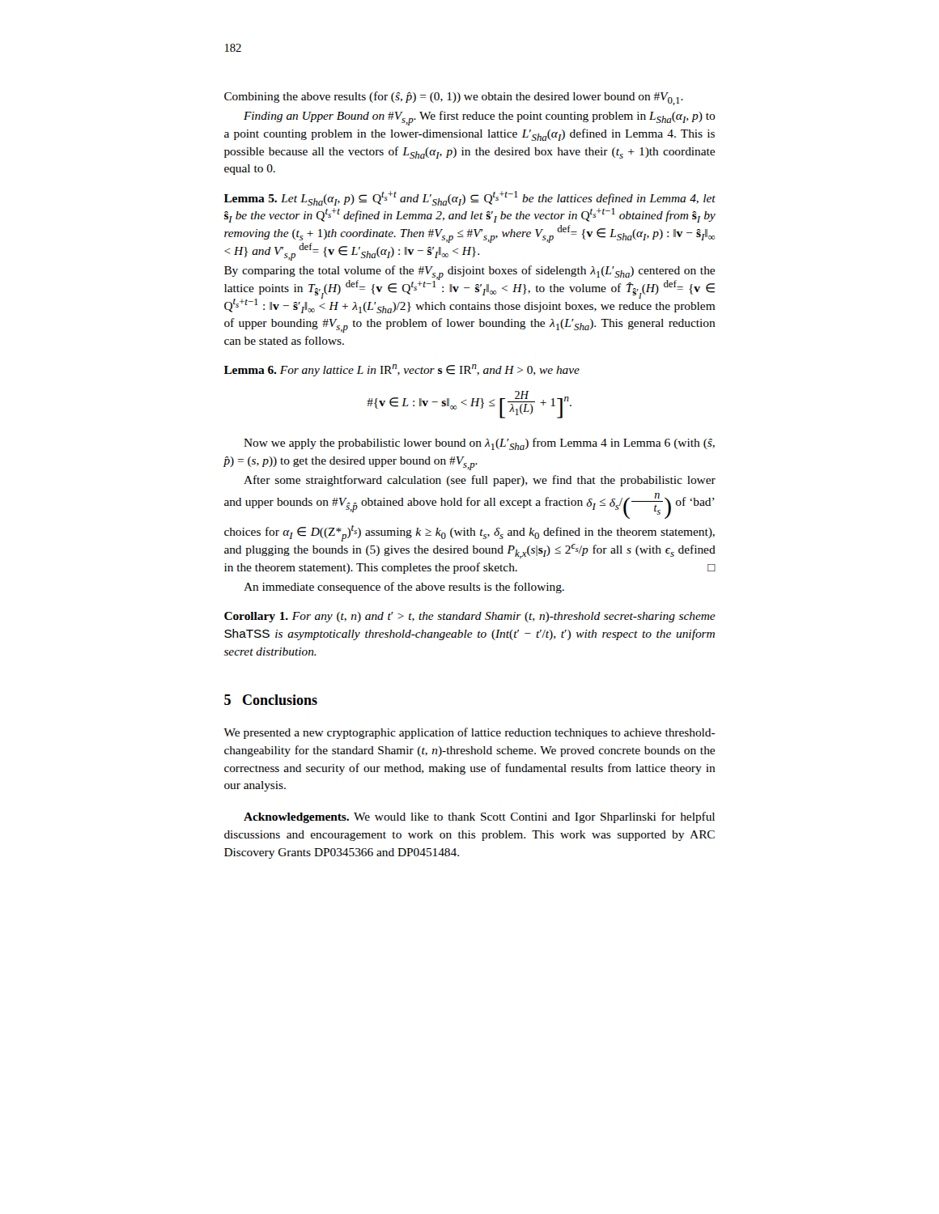182
Combining the above results (for (ŝ, p̂) = (0, 1)) we obtain the desired lower bound on #V0,1.
Finding an Upper Bound on #Vs,p. We first reduce the point counting problem in LSha(αI, p) to a point counting problem in the lower-dimensional lattice L′Sha(αI) defined in Lemma 4. This is possible because all the vectors of LSha(αI, p) in the desired box have their (ts + 1)th coordinate equal to 0.
Lemma 5. Let LSha(αI, p) ⊆ Qts+t and L′Sha(αI) ⊆ Qts+t−1 be the lattices defined in Lemma 4, let ŝI be the vector in Qts+t defined in Lemma 2, and let ŝ′I be the vector in Qts+t−1 obtained from ŝI by removing the (ts + 1)th coordinate. Then #Vs,p ≤ #V′s,p, where Vs,p def= {v ∈ LSha(αI, p) : ‖v − ŝI‖∞ < H} and V′s,p def= {v ∈ L′Sha(αI) : ‖v − ŝ′I‖∞ < H}.
By comparing the total volume of the #Vs,p disjoint boxes of sidelength λ1(L′Sha) centered on the lattice points in Tŝ′I(H) def= {v ∈ Qts+t−1 : ‖v − ŝ′I‖∞ < H}, to the volume of T̂ŝ′I(H) def= {v ∈ Qts+t−1 : ‖v − ŝ′I‖∞ < H + λ1(L′Sha)/2} which contains those disjoint boxes, we reduce the problem of upper bounding #Vs,p to the problem of lower bounding the λ1(L′Sha). This general reduction can be stated as follows.
Lemma 6. For any lattice L in IRn, vector s ∈ IRn, and H > 0, we have
#{v ∈ L : ‖v − s‖∞ < H} ≤ [2H λ1(L) + 1]n.
Now we apply the probabilistic lower bound on λ1(L′Sha) from Lemma 4 in Lemma 6 (with (ŝ, p̂) = (s, p)) to get the desired upper bound on #Vs,p.
After some straightforward calculation (see full paper), we find that the probabilistic lower and upper bounds on #Vŝ,p̂ obtained above hold for all except a fraction δI ≤ δs/(nts) of ‘bad’ choices for αI ∈ D((Z*p)ts) assuming k ≥ k0 (with ts, δs and k0 defined in the theorem statement), and plugging the bounds in (5) gives the desired bound Pk,x(s|sI) ≤ 2ϵs/p for all s (with ϵs defined in the theorem statement). This completes the proof sketch. □
An immediate consequence of the above results is the following.
Corollary 1. For any (t, n) and t′ > t, the standard Shamir (t, n)-threshold secret-sharing scheme ShaTSS is asymptotically threshold-changeable to (Int(t′ − t′/t), t′) with respect to the uniform secret distribution.
5 Conclusions
We presented a new cryptographic application of lattice reduction techniques to achieve threshold-changeability for the standard Shamir (t, n)-threshold scheme. We proved concrete bounds on the correctness and security of our method, making use of fundamental results from lattice theory in our analysis.
Acknowledgements. We would like to thank Scott Contini and Igor Shparlinski for helpful discussions and encouragement to work on this problem. This work was supported by ARC Discovery Grants DP0345366 and DP0451484.